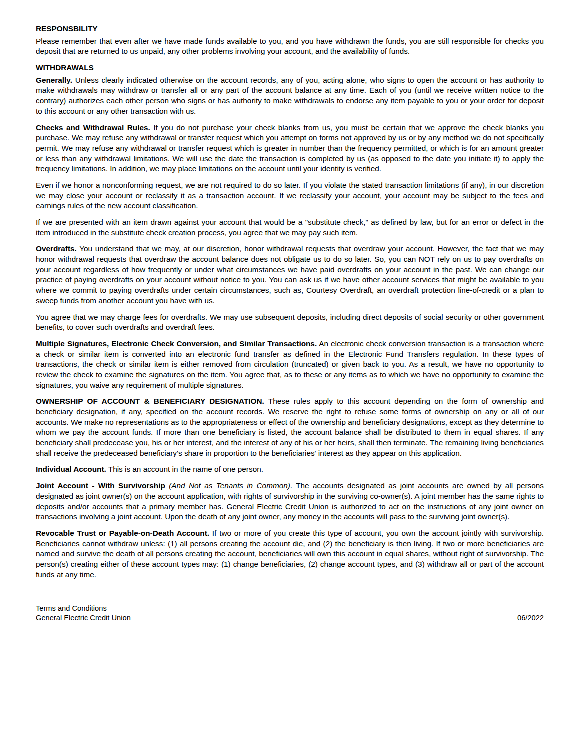Responsbility
Please remember that even after we have made funds available to you, and you have withdrawn the funds, you are still responsible for checks you deposit that are returned to us unpaid, any other problems involving your account, and the availability of funds.
Withdrawals
Generally. Unless clearly indicated otherwise on the account records, any of you, acting alone, who signs to open the account or has authority to make withdrawals may withdraw or transfer all or any part of the account balance at any time. Each of you (until we receive written notice to the contrary) authorizes each other person who signs or has authority to make withdrawals to endorse any item payable to you or your order for deposit to this account or any other transaction with us.
Checks and Withdrawal Rules. If you do not purchase your check blanks from us, you must be certain that we approve the check blanks you purchase. We may refuse any withdrawal or transfer request which you attempt on forms not approved by us or by any method we do not specifically permit. We may refuse any withdrawal or transfer request which is greater in number than the frequency permitted, or which is for an amount greater or less than any withdrawal limitations. We will use the date the transaction is completed by us (as opposed to the date you initiate it) to apply the frequency limitations. In addition, we may place limitations on the account until your identity is verified.
Even if we honor a nonconforming request, we are not required to do so later. If you violate the stated transaction limitations (if any), in our discretion we may close your account or reclassify it as a transaction account. If we reclassify your account, your account may be subject to the fees and earnings rules of the new account classification.
If we are presented with an item drawn against your account that would be a "substitute check," as defined by law, but for an error or defect in the item introduced in the substitute check creation process, you agree that we may pay such item.
Overdrafts. You understand that we may, at our discretion, honor withdrawal requests that overdraw your account. However, the fact that we may honor withdrawal requests that overdraw the account balance does not obligate us to do so later. So, you can NOT rely on us to pay overdrafts on your account regardless of how frequently or under what circumstances we have paid overdrafts on your account in the past. We can change our practice of paying overdrafts on your account without notice to you. You can ask us if we have other account services that might be available to you where we commit to paying overdrafts under certain circumstances, such as, Courtesy Overdraft, an overdraft protection line-of-credit or a plan to sweep funds from another account you have with us.
You agree that we may charge fees for overdrafts. We may use subsequent deposits, including direct deposits of social security or other government benefits, to cover such overdrafts and overdraft fees.
Multiple Signatures, Electronic Check Conversion, and Similar Transactions. An electronic check conversion transaction is a transaction where a check or similar item is converted into an electronic fund transfer as defined in the Electronic Fund Transfers regulation. In these types of transactions, the check or similar item is either removed from circulation (truncated) or given back to you. As a result, we have no opportunity to review the check to examine the signatures on the item. You agree that, as to these or any items as to which we have no opportunity to examine the signatures, you waive any requirement of multiple signatures.
OWNERSHIP OF ACCOUNT & BENEFICIARY DESIGNATION. These rules apply to this account depending on the form of ownership and beneficiary designation, if any, specified on the account records. We reserve the right to refuse some forms of ownership on any or all of our accounts. We make no representations as to the appropriateness or effect of the ownership and beneficiary designations, except as they determine to whom we pay the account funds. If more than one beneficiary is listed, the account balance shall be distributed to them in equal shares. If any beneficiary shall predecease you, his or her interest, and the interest of any of his or her heirs, shall then terminate. The remaining living beneficiaries shall receive the predeceased beneficiary's share in proportion to the beneficiaries' interest as they appear on this application.
Individual Account. This is an account in the name of one person.
Joint Account - With Survivorship (And Not as Tenants in Common). The accounts designated as joint accounts are owned by all persons designated as joint owner(s) on the account application, with rights of survivorship in the surviving co-owner(s). A joint member has the same rights to deposits and/or accounts that a primary member has. General Electric Credit Union is authorized to act on the instructions of any joint owner on transactions involving a joint account. Upon the death of any joint owner, any money in the accounts will pass to the surviving joint owner(s).
Revocable Trust or Payable-on-Death Account. If two or more of you create this type of account, you own the account jointly with survivorship. Beneficiaries cannot withdraw unless: (1) all persons creating the account die, and (2) the beneficiary is then living. If two or more beneficiaries are named and survive the death of all persons creating the account, beneficiaries will own this account in equal shares, without right of survivorship. The person(s) creating either of these account types may: (1) change beneficiaries, (2) change account types, and (3) withdraw all or part of the account funds at any time.
Terms and Conditions
General Electric Credit Union
06/2022